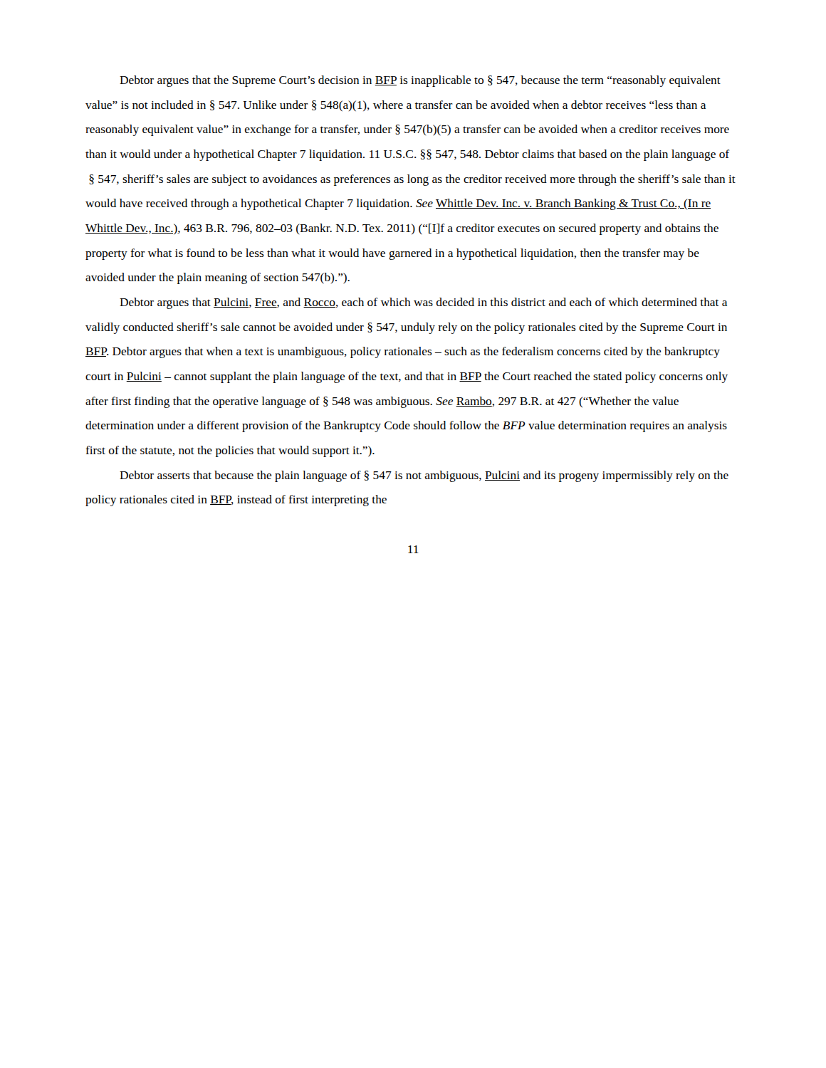Debtor argues that the Supreme Court’s decision in BFP is inapplicable to § 547, because the term “reasonably equivalent value” is not included in § 547. Unlike under § 548(a)(1), where a transfer can be avoided when a debtor receives “less than a reasonably equivalent value” in exchange for a transfer, under § 547(b)(5) a transfer can be avoided when a creditor receives more than it would under a hypothetical Chapter 7 liquidation. 11 U.S.C. §§ 547, 548. Debtor claims that based on the plain language of § 547, sheriff’s sales are subject to avoidances as preferences as long as the creditor received more through the sheriff’s sale than it would have received through a hypothetical Chapter 7 liquidation. See Whittle Dev. Inc. v. Branch Banking & Trust Co., (In re Whittle Dev., Inc.), 463 B.R. 796, 802–03 (Bankr. N.D. Tex. 2011) (“[I]f a creditor executes on secured property and obtains the property for what is found to be less than what it would have garnered in a hypothetical liquidation, then the transfer may be avoided under the plain meaning of section 547(b).”).
Debtor argues that Pulcini, Free, and Rocco, each of which was decided in this district and each of which determined that a validly conducted sheriff’s sale cannot be avoided under § 547, unduly rely on the policy rationales cited by the Supreme Court in BFP. Debtor argues that when a text is unambiguous, policy rationales – such as the federalism concerns cited by the bankruptcy court in Pulcini – cannot supplant the plain language of the text, and that in BFP the Court reached the stated policy concerns only after first finding that the operative language of § 548 was ambiguous. See Rambo, 297 B.R. at 427 (“Whether the value determination under a different provision of the Bankruptcy Code should follow the BFP value determination requires an analysis first of the statute, not the policies that would support it.”).
Debtor asserts that because the plain language of § 547 is not ambiguous, Pulcini and its progeny impermissibly rely on the policy rationales cited in BFP, instead of first interpreting the
11